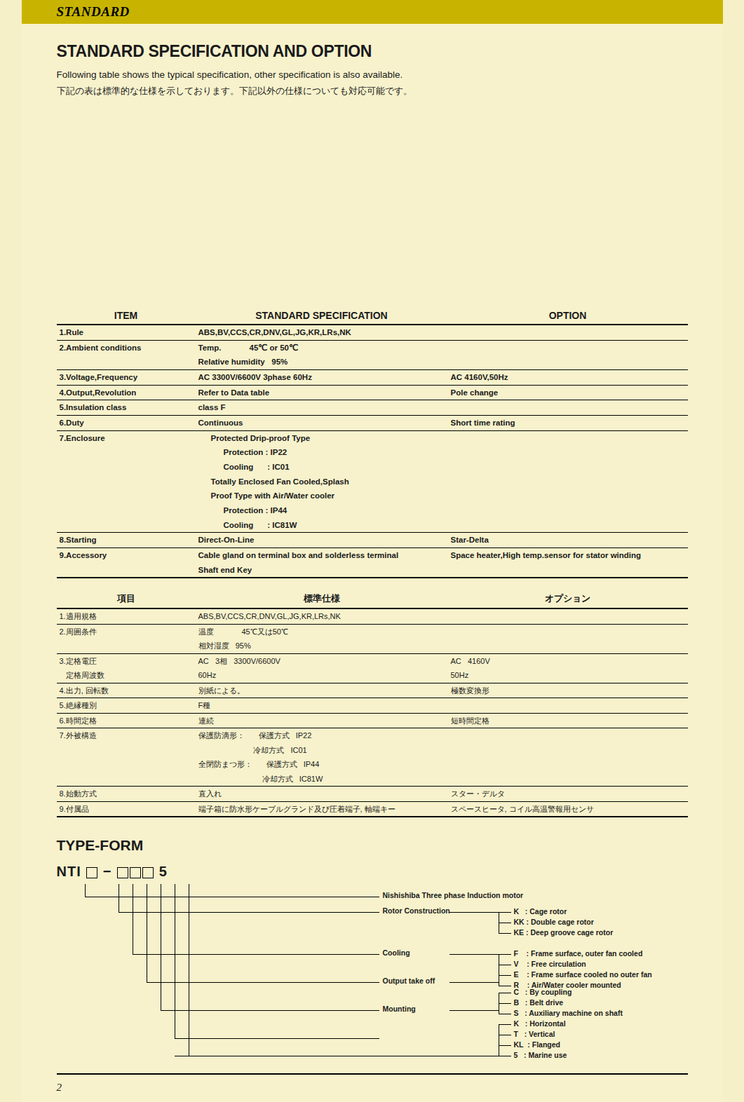STANDARD
STANDARD SPECIFICATION AND OPTION
Following table shows the typical specification, other specification is also available.
下記の表は標準的な仕様を示しております。下記以外の仕様についても対応可能です。
| ITEM | STANDARD SPECIFICATION | OPTION |
| --- | --- | --- |
| 1.Rule | ABS,BV,CCS,CR,DNV,GL,JG,KR,LRs,NK | |
| 2.Ambient conditions | Temp. 45℃ or 50℃ | |
| | Relative humidity 95% | |
| 3.Voltage,Frequency | AC 3300V/6600V 3phase 60Hz | AC 4160V,50Hz |
| 4.Output,Revolution | Refer to Data table | Pole change |
| 5.Insulation class | class F | |
| 6.Duty | Continuous | Short time rating |
| 7.Enclosure | Protected Drip-proof Type | |
| | Protection : IP22 | |
| | Cooling : IC01 | |
| | Totally Enclosed Fan Cooled,Splash | |
| | Proof Type with Air/Water cooler | |
| | Protection : IP44 | |
| | Cooling : IC81W | |
| 8.Starting | Direct-On-Line | Star-Delta |
| 9.Accessory | Cable gland on terminal box and solderless terminal | Space heater,High temp.sensor for stator winding |
| | Shaft end Key | |
| 項目 | 標準仕様 | オプション |
| --- | --- | --- |
| 1.適用規格 | ABS,BV,CCS,CR,DNV,GL,JG,KR,LRs,NK | |
| 2.周囲条件 | 温度 45℃又は50℃ | |
| | 相対湿度 95% | |
| 3.定格電圧 | AC 3相 3300V/6600V | AC 4160V |
| 定格周波数 | 60Hz | 50Hz |
| 4.出力, 回転数 | 別紙による。 | 極数変換形 |
| 5.絶縁種別 | F種 | |
| 6.時間定格 | 連続 | 短時間定格 |
| 7.外被構造 | 保護防滴形： 保護方式 IP22 | |
| | 冷却方式 IC01 | |
| | 全閉防まつ形： 保護方式 IP44 | |
| | 冷却方式 IC81W | |
| 8.始動方式 | 直入れ | スター・デルタ |
| 9.付属品 | 端子箱に防水形ケーブルグランド及び圧着端子, 軸端キー | スペースヒータ, コイル高温警報用センサ |
TYPE-FORM
NTI − 5
Nishishiba Three phase Induction motor
Rotor Construction
Cooling
Output take off
Mounting
K : Cage rotor
KK : Double cage rotor
KE : Deep groove cage rotor
F : Frame surface, outer fan cooled
V : Free circulation
E : Frame surface cooled no outer fan
R : Air/Water cooler mounted
C : By coupling
B : Belt drive
S : Auxiliary machine on shaft
K : Horizontal
T : Vertical
KL : Flanged
5 : Marine use
2